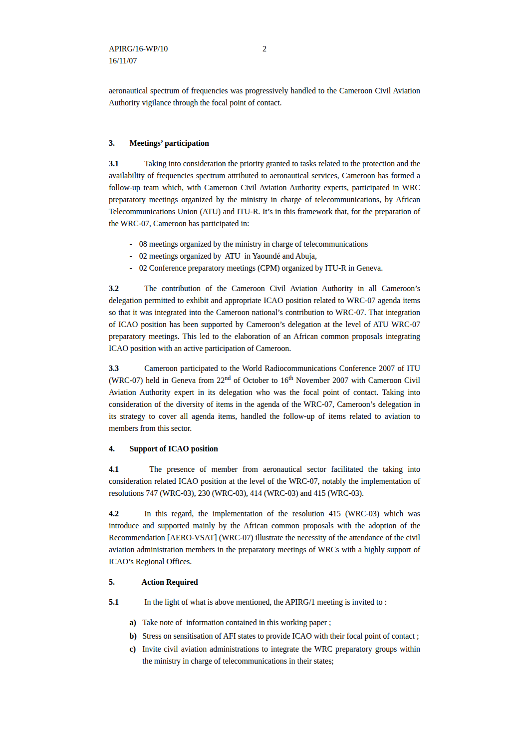APIRG/16-WP/10
16/11/07
2
aeronautical spectrum of frequencies was progressively handled to the Cameroon Civil Aviation Authority vigilance through the focal point of contact.
3. Meetings’ participation
3.1 Taking into consideration the priority granted to tasks related to the protection and the availability of frequencies spectrum attributed to aeronautical services, Cameroon has formed a follow-up team which, with Cameroon Civil Aviation Authority experts, participated in WRC preparatory meetings organized by the ministry in charge of telecommunications, by African Telecommunications Union (ATU) and ITU-R. It’s in this framework that, for the preparation of the WRC-07, Cameroon has participated in:
08 meetings organized by the ministry in charge of telecommunications
02 meetings organized by ATU in Yaoundé and Abuja,
02 Conference preparatory meetings (CPM) organized by ITU-R in Geneva.
3.2 The contribution of the Cameroon Civil Aviation Authority in all Cameroon’s delegation permitted to exhibit and appropriate ICAO position related to WRC-07 agenda items so that it was integrated into the Cameroon national’s contribution to WRC-07. That integration of ICAO position has been supported by Cameroon’s delegation at the level of ATU WRC-07 preparatory meetings. This led to the elaboration of an African common proposals integrating ICAO position with an active participation of Cameroon.
3.3 Cameroon participated to the World Radiocommunications Conference 2007 of ITU (WRC-07) held in Geneva from 22nd of October to 16th November 2007 with Cameroon Civil Aviation Authority expert in its delegation who was the focal point of contact. Taking into consideration of the diversity of items in the agenda of the WRC-07, Cameroon’s delegation in its strategy to cover all agenda items, handled the follow-up of items related to aviation to members from this sector.
4. Support of ICAO position
4.1 The presence of member from aeronautical sector facilitated the taking into consideration related ICAO position at the level of the WRC-07, notably the implementation of resolutions 747 (WRC-03), 230 (WRC-03), 414 (WRC-03) and 415 (WRC-03).
4.2 In this regard, the implementation of the resolution 415 (WRC-03) which was introduce and supported mainly by the African common proposals with the adoption of the Recommendation [AERO-VSAT] (WRC-07) illustrate the necessity of the attendance of the civil aviation administration members in the preparatory meetings of WRCs with a highly support of ICAO’s Regional Offices.
5. Action Required
5.1 In the light of what is above mentioned, the APIRG/1 meeting is invited to :
Take note of information contained in this working paper ;
Stress on sensitisation of AFI states to provide ICAO with their focal point of contact ;
Invite civil aviation administrations to integrate the WRC preparatory groups within the ministry in charge of telecommunications in their states;